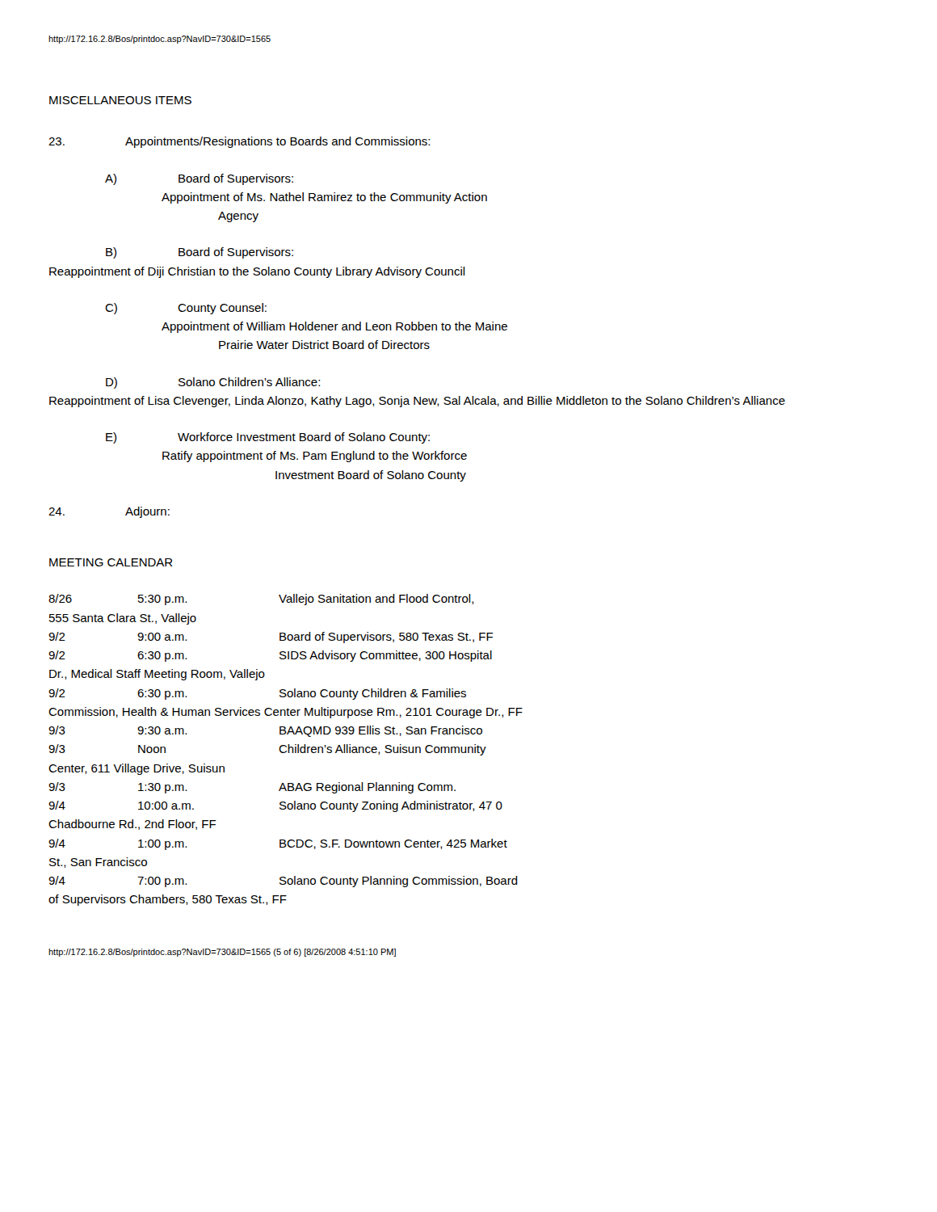http://172.16.2.8/Bos/printdoc.asp?NavID=730&ID=1565
MISCELLANEOUS ITEMS
23. Appointments/Resignations to Boards and Commissions:
A) Board of Supervisors:
Appointment of Ms. Nathel Ramirez to the Community Action
Agency
B) Board of Supervisors:
Reappointment of Diji Christian to the Solano County Library Advisory Council
C) County Counsel:
Appointment of William Holdener and Leon Robben to the Maine
Prairie Water District Board of Directors
D) Solano Children’s Alliance:
Reappointment of Lisa Clevenger, Linda Alonzo, Kathy Lago, Sonja New, Sal Alcala, and Billie Middleton to the Solano Children’s Alliance
E) Workforce Investment Board of Solano County:
Ratify appointment of Ms. Pam Englund to the Workforce
Investment Board of Solano County
24. Adjourn:
MEETING CALENDAR
| 8/26 | 5:30 p.m. | Vallejo Sanitation and Flood Control, |
| 555 Santa Clara St., Vallejo |
| 9/2 | 9:00 a.m. | Board of Supervisors, 580 Texas St., FF |
| 9/2 | 6:30 p.m. | SIDS Advisory Committee, 300 Hospital |
| Dr., Medical Staff Meeting Room, Vallejo |
| 9/2 | 6:30 p.m. | Solano County Children & Families |
| Commission, Health & Human Services Center Multipurpose Rm., 2101 Courage Dr., FF |
| 9/3 | 9:30 a.m. | BAAQMD 939 Ellis St., San Francisco |
| 9/3 | Noon | Children’s Alliance, Suisun Community |
| Center, 611 Village Drive, Suisun |
| 9/3 | 1:30 p.m. | ABAG Regional Planning Comm. |
| 9/4 | 10:00 a.m. | Solano County Zoning Administrator, 47 0 |
| Chadbourne Rd., 2nd Floor, FF |
| 9/4 | 1:00 p.m. | BCDC, S.F. Downtown Center, 425 Market |
| St., San Francisco |
| 9/4 | 7:00 p.m. | Solano County Planning Commission, Board |
| of Supervisors Chambers, 580 Texas St., FF |
http://172.16.2.8/Bos/printdoc.asp?NavID=730&ID=1565 (5 of 6) [8/26/2008 4:51:10 PM]